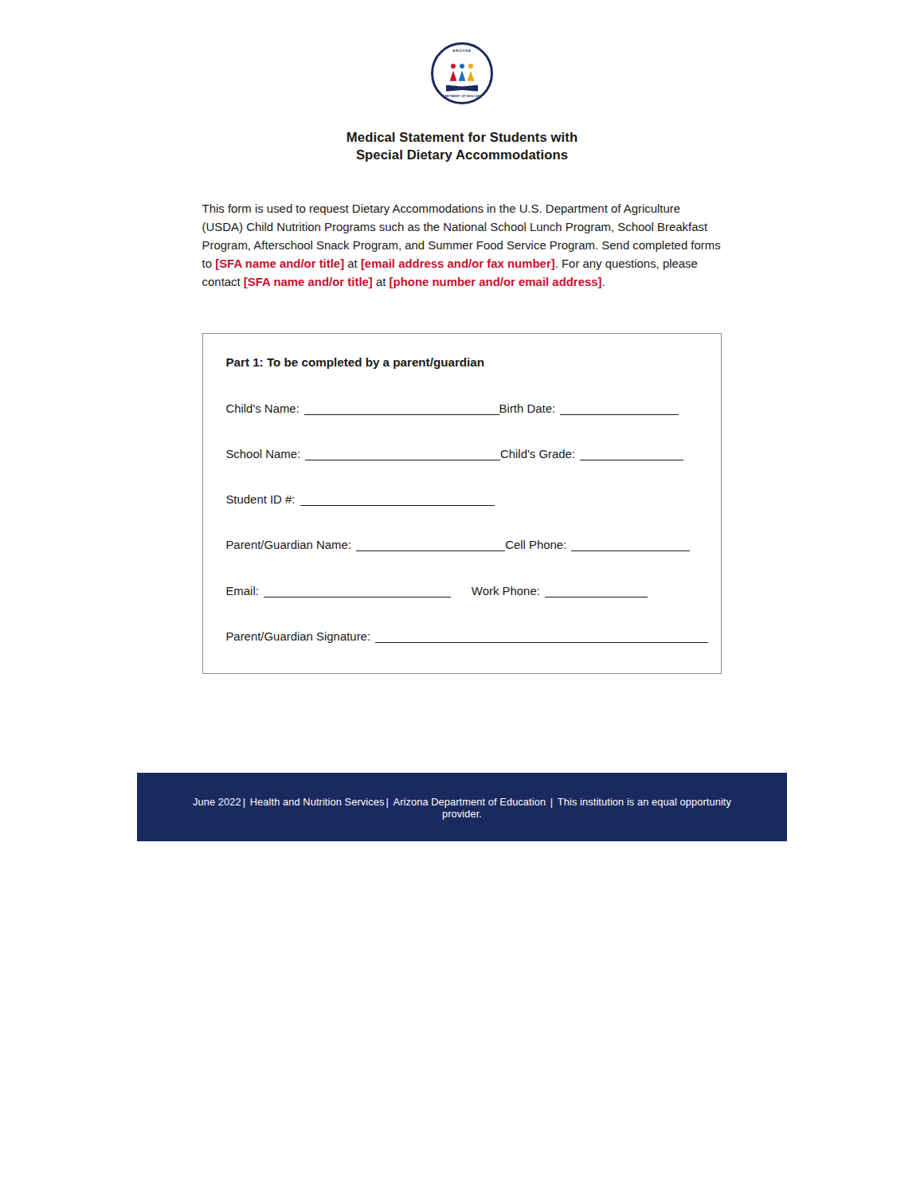Arizona
Department of Education
Medical Statement for Students with
Special Dietary Accommodations
This form is used to request Dietary Accommodations in the U.S. Department of Agriculture (USDA) Child Nutrition Programs such as the National School Lunch Program, School Breakfast Program, Afterschool Snack Program, and Summer Food Service Program. Send completed forms to [SFA name and/or title] at [email address and/or fax number]. For any questions, please contact [SFA name and/or title] at [phone number and/or email address].
Part 1: To be completed by a parent/guardian
Child's Name:
Birth Date:
School Name:
Child's Grade:
Student ID #:
Parent/Guardian Name:
Cell Phone:
Email:
Work Phone:
Parent/Guardian Signature:
June 2022| Health and Nutrition Services| Arizona Department of Education | This institution is an equal opportunity provider.